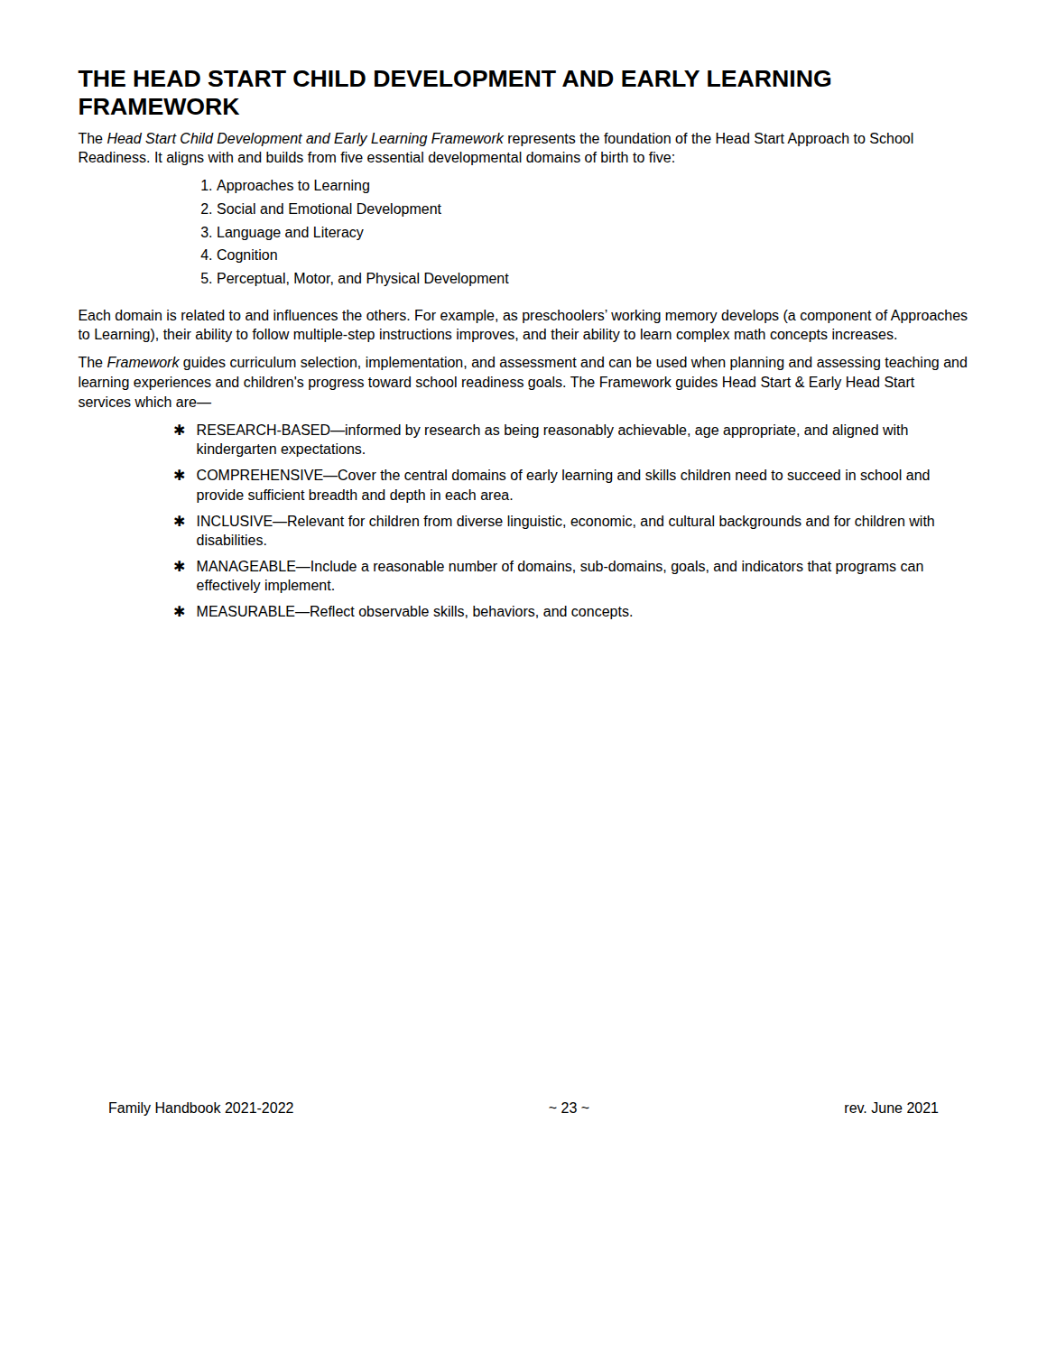THE HEAD START CHILD DEVELOPMENT AND EARLY LEARNING FRAMEWORK
The Head Start Child Development and Early Learning Framework represents the foundation of the Head Start Approach to School Readiness. It aligns with and builds from five essential developmental domains of birth to five:
Approaches to Learning
Social and Emotional Development
Language and Literacy
Cognition
Perceptual, Motor, and Physical Development
Each domain is related to and influences the others. For example, as preschoolers’ working memory develops (a component of Approaches to Learning), their ability to follow multiple-step instructions improves, and their ability to learn complex math concepts increases.
The Framework guides curriculum selection, implementation, and assessment and can be used when planning and assessing teaching and learning experiences and children's progress toward school readiness goals. The Framework guides Head Start & Early Head Start services which are—
RESEARCH-BASED—informed by research as being reasonably achievable, age appropriate, and aligned with kindergarten expectations.
COMPREHENSIVE—Cover the central domains of early learning and skills children need to succeed in school and provide sufficient breadth and depth in each area.
INCLUSIVE—Relevant for children from diverse linguistic, economic, and cultural backgrounds and for children with disabilities.
MANAGEABLE—Include a reasonable number of domains, sub-domains, goals, and indicators that programs can effectively implement.
MEASURABLE—Reflect observable skills, behaviors, and concepts.
Family Handbook 2021-2022 ~ 23 ~ rev. June 2021